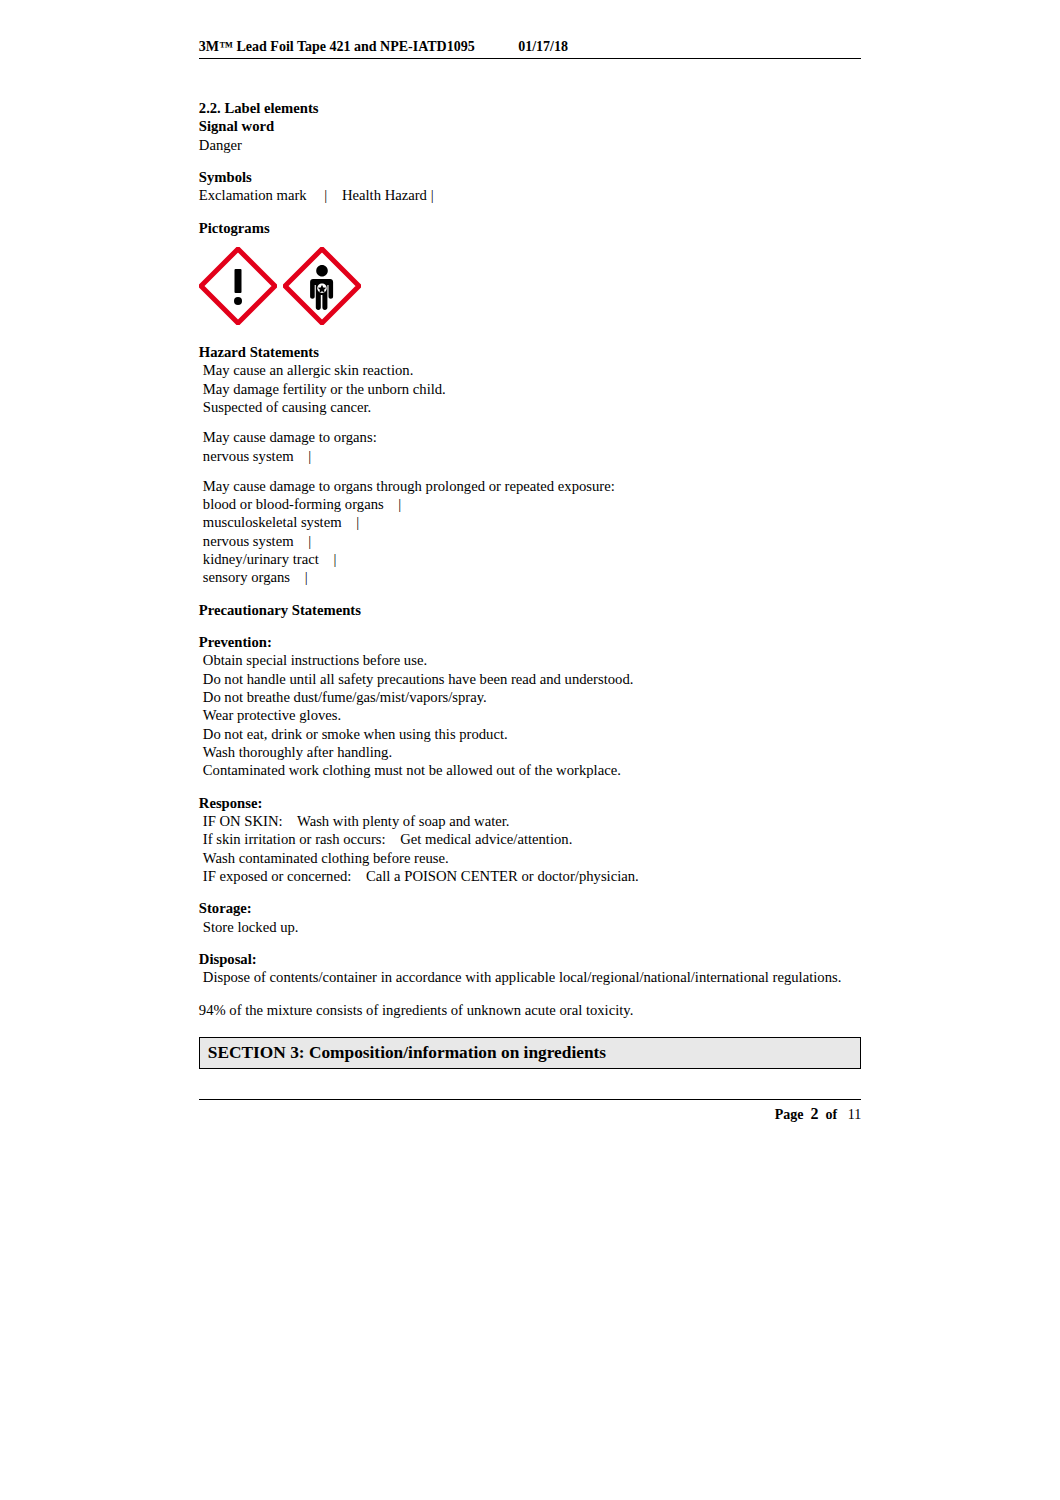3M™ Lead Foil Tape 421 and NPE-IATD1095 01/17/18
2.2. Label elements
Signal word
Danger
Symbols
Exclamation mark | Health Hazard |
Pictograms
Hazard Statements
May cause an allergic skin reaction.
May damage fertility or the unborn child.
Suspected of causing cancer.
May cause damage to organs:
nervous system |
May cause damage to organs through prolonged or repeated exposure:
blood or blood-forming organs |
musculoskeletal system |
nervous system |
kidney/urinary tract |
sensory organs |
Precautionary Statements
Prevention:
Obtain special instructions before use.
Do not handle until all safety precautions have been read and understood.
Do not breathe dust/fume/gas/mist/vapors/spray.
Wear protective gloves.
Do not eat, drink or smoke when using this product.
Wash thoroughly after handling.
Contaminated work clothing must not be allowed out of the workplace.
Response:
IF ON SKIN: Wash with plenty of soap and water.
If skin irritation or rash occurs: Get medical advice/attention.
Wash contaminated clothing before reuse.
IF exposed or concerned: Call a POISON CENTER or doctor/physician.
Storage:
Store locked up.
Disposal:
Dispose of contents/container in accordance with applicable local/regional/national/international regulations.
94% of the mixture consists of ingredients of unknown acute oral toxicity.
SECTION 3: Composition/information on ingredients
Page 2 of 11